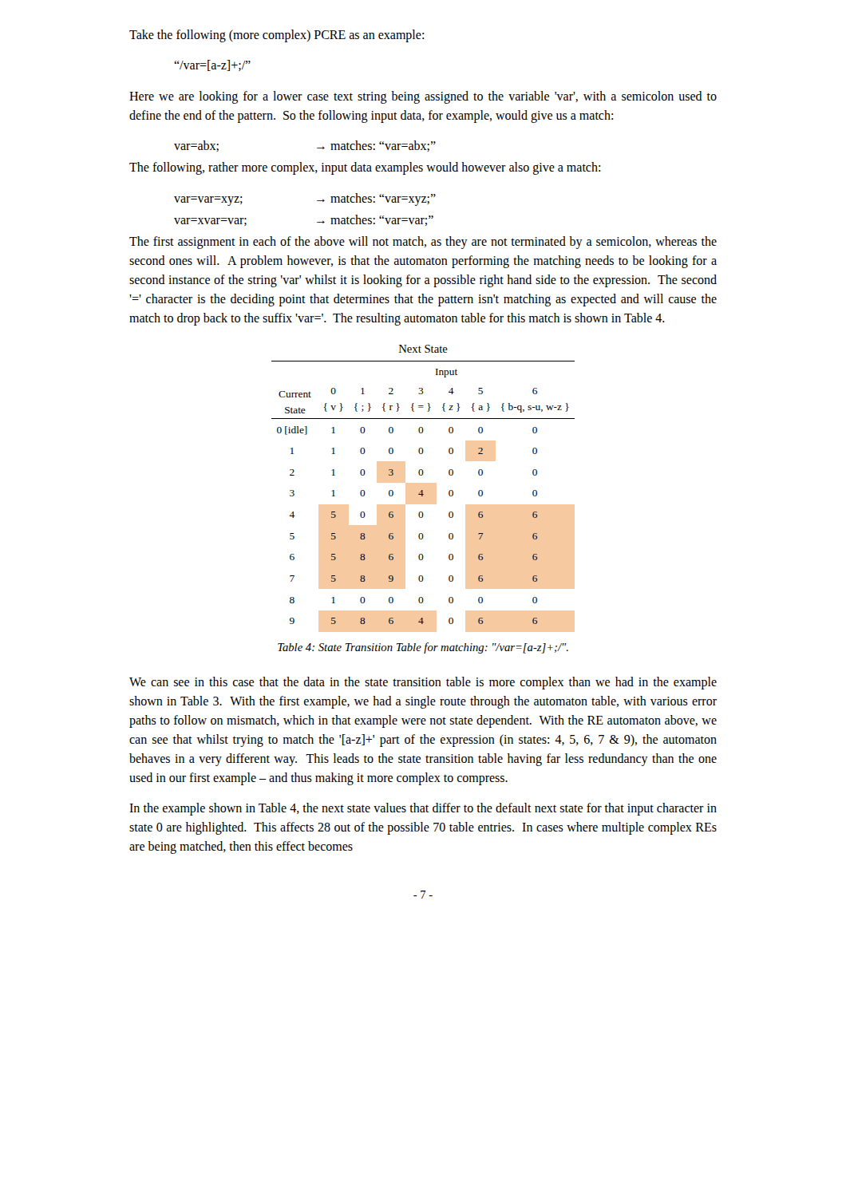Take the following (more complex) PCRE as an example:
“/var=[a-z]+;/”
Here we are looking for a lower case text string being assigned to the variable 'var', with a semicolon used to define the end of the pattern. So the following input data, for example, would give us a match:
var=abx;→ matches: “var=abx;”
The following, rather more complex, input data examples would however also give a match:
var=var=xyz;→ matches: “var=xyz;”
var=xvar=var;→ matches: “var=var;”
The first assignment in each of the above will not match, as they are not terminated by a semicolon, whereas the second ones will. A problem however, is that the automaton performing the matching needs to be looking for a second instance of the string 'var' whilst it is looking for a possible right hand side to the expression. The second '=' character is the deciding point that determines that the pattern isn't matching as expected and will cause the match to drop back to the suffix 'var='. The resulting automaton table for this match is shown in Table 4.
Next State
| | Input |
| --- | --- |
| Current State | 0 | 1 | 2 | 3 | 4 | 5 | 6 |
| { v } | { ; } | { r } | { = } | { z } | { a } | { b-q, s-u, w-z } |
| 0 [idle] | 1 | 0 | 0 | 0 | 0 | 0 | 0 |
| 1 | 1 | 0 | 0 | 0 | 0 | 2 | 0 |
| 2 | 1 | 0 | 3 | 0 | 0 | 0 | 0 |
| 3 | 1 | 0 | 0 | 4 | 0 | 0 | 0 |
| 4 | 5 | 0 | 6 | 0 | 0 | 6 | 6 |
| 5 | 5 | 8 | 6 | 0 | 0 | 7 | 6 |
| 6 | 5 | 8 | 6 | 0 | 0 | 6 | 6 |
| 7 | 5 | 8 | 9 | 0 | 0 | 6 | 6 |
| 8 | 1 | 0 | 0 | 0 | 0 | 0 | 0 |
| 9 | 5 | 8 | 6 | 4 | 0 | 6 | 6 |
Table 4: State Transition Table for matching: "/var=[a-z]+;/".
We can see in this case that the data in the state transition table is more complex than we had in the example shown in Table 3. With the first example, we had a single route through the automaton table, with various error paths to follow on mismatch, which in that example were not state dependent. With the RE automaton above, we can see that whilst trying to match the '[a-z]+' part of the expression (in states: 4, 5, 6, 7 & 9), the automaton behaves in a very different way. This leads to the state transition table having far less redundancy than the one used in our first example – and thus making it more complex to compress.
In the example shown in Table 4, the next state values that differ to the default next state for that input character in state 0 are highlighted. This affects 28 out of the possible 70 table entries. In cases where multiple complex REs are being matched, then this effect becomes
- 7 -